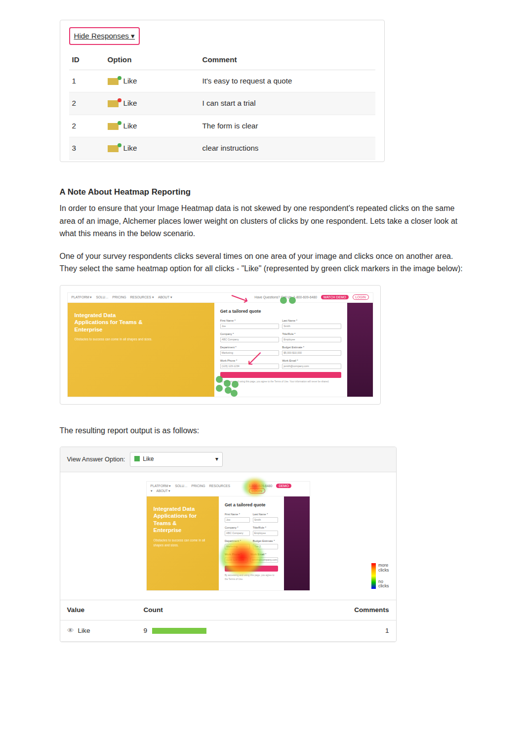Hide Responses ▾
| ID | Option | Comment |
| --- | --- | --- |
| 1 | Like | It's easy to request a quote |
| 2 | Like | I can start a trial |
| 2 | Like | The form is clear |
| 3 | Like | clear instructions |
A Note About Heatmap Reporting
In order to ensure that your Image Heatmap data is not skewed by one respondent's repeated clicks on the same area of an image, Alchemer places lower weight on clusters of clicks by one respondent. Lets take a closer look at what this means in the below scenario.
One of your survey respondents clicks several times on one area of your image and clicks once on another area. They select the same heatmap option for all clicks - "Like" (represented by green click markers in the image below):
PLATFORM ▾SOLU…PRICING RESOURCES ▾ABOUT ▾
Have Questions? Call Us 1-800-609-6480 WATCH DEMO LOGIN
Integrated Data
Applications for Teams &
Enterprise
Obstacles to success can come in all shapes and sizes.
Get a tailored quote
First Name *
Joe
Last Name *
Smith
Company *
ABC Company
Title/Role *
Employee
Department *
Marketing
Budget Estimate *
$5,000-$10,000
Work Phone *
(123) 123-1234
Work Email *
jsmith@company.com
By accessing and using this page, you agree to the Terms of Use. Your information will never be shared.
⟶ ⟶
The resulting report output is as follows:
View Answer Option:
Like ▾
PLATFORM ▾SOLU…PRICING RESOURCES ▾ABOUT ▾
1-800-609-6480 DEMO LOGIN
Integrated Data
Applications for Teams &
Enterprise
Obstacles to success can come in all shapes and sizes.
Get a tailored quote
First Name *
Joe
Last Name *
Smith
Company *
ABC Company
Title/Role *
Employee
Department *
Marketing
Budget Estimate *
Tier 2
Work Phone *
(123) 123-1234
Work Email *
jsmith@company.com
By accessing and using this page, you agree to the Terms of Use.
more
clicks no
clicks
| Value | Count | Comments |
| --- | --- | --- |
| 👁 Like | 9 | 1 |